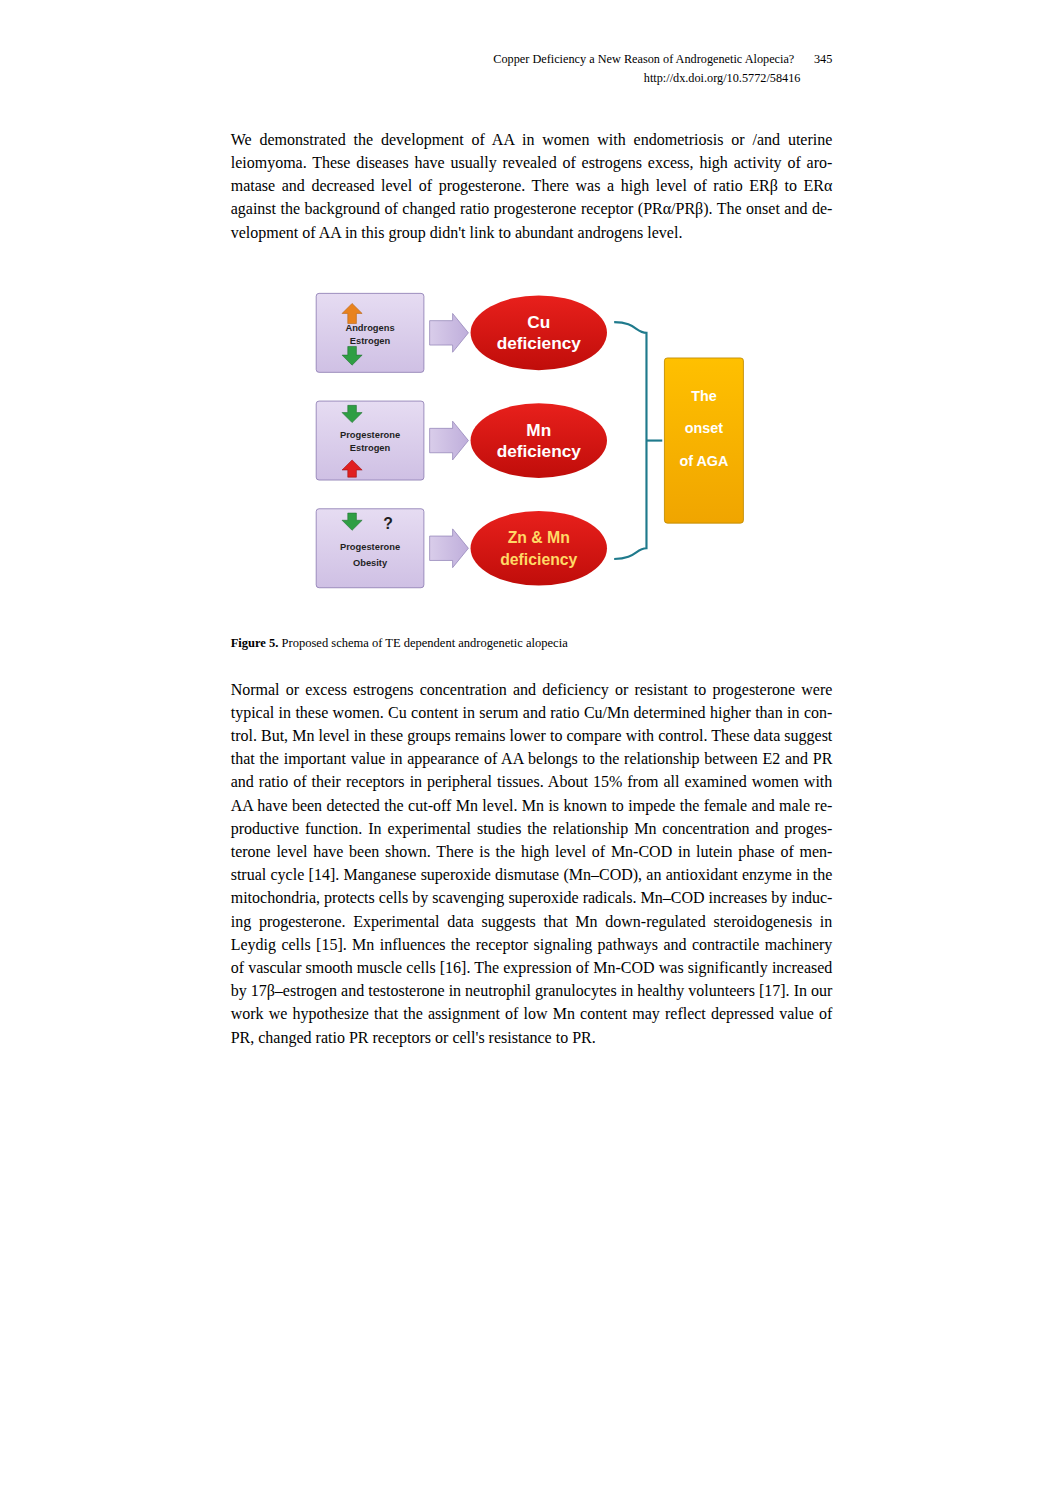Copper Deficiency a New Reason of Androgenetic Alopecia?345 http://dx.doi.org/10.5772/58416
We demonstrated the development of AA in women with endometriosis or /and uterine leiomyoma. These diseases have usually revealed of estrogens excess, high activity of aromatase and decreased level of progesterone. There was a high level of ratio ERβ to ERα against the background of changed ratio progesterone receptor (PRα/PRβ). The onset and development of AA in this group didn't link to abundant androgens level.
Androgens Estrogen Cu deficiency Progesterone Estrogen Mn deficiency ? Progesterone Obesity Zn & Mn deficiency The onset of AGA
Figure 5. Proposed schema of TE dependent androgenetic alopecia
Normal or excess estrogens concentration and deficiency or resistant to progesterone were typical in these women. Cu content in serum and ratio Cu/Mn determined higher than in control. But, Mn level in these groups remains lower to compare with control. These data suggest that the important value in appearance of AA belongs to the relationship between E2 and PR and ratio of their receptors in peripheral tissues. About 15% from all examined women with AA have been detected the cut-off Mn level. Mn is known to impede the female and male reproductive function. In experimental studies the relationship Mn concentration and progesterone level have been shown. There is the high level of Mn-COD in lutein phase of menstrual cycle [14]. Manganese superoxide dismutase (Mn–COD), an antioxidant enzyme in the mitochondria, protects cells by scavenging superoxide radicals. Mn–COD increases by inducing progesterone. Experimental data suggests that Mn down-regulated steroidogenesis in Leydig cells [15]. Mn influences the receptor signaling pathways and contractile machinery of vascular smooth muscle cells [16]. The expression of Mn-COD was significantly increased by 17β–estrogen and testosterone in neutrophil granulocytes in healthy volunteers [17]. In our work we hypothesize that the assignment of low Mn content may reflect depressed value of PR, changed ratio PR receptors or cell's resistance to PR.